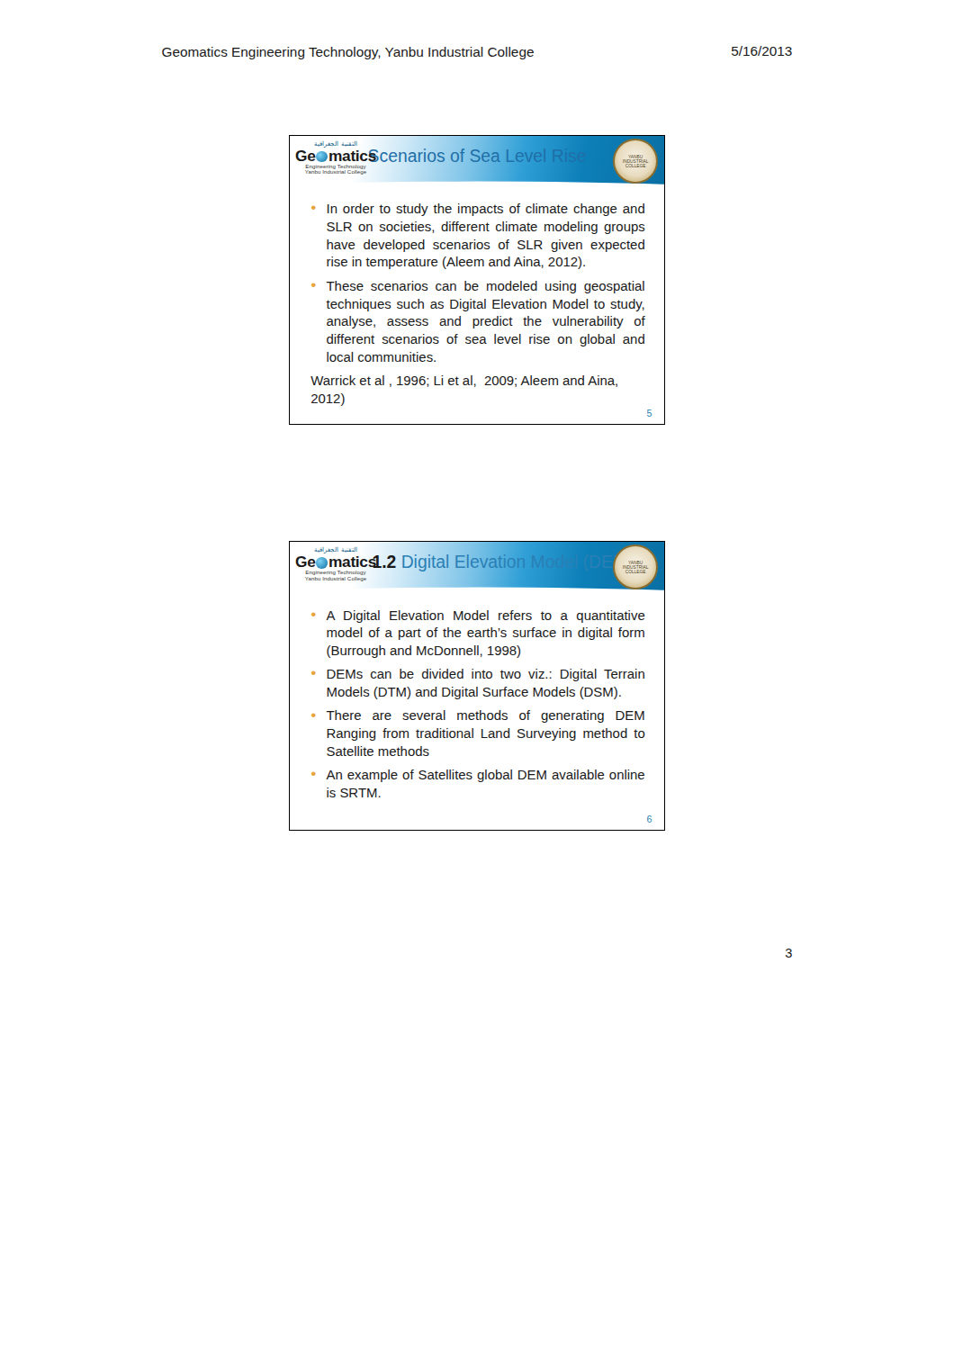Geomatics Engineering Technology, Yanbu Industrial College
5/16/2013
التقنية الجغرافية
Ge matics
Engineering Technology
Yanbu Industrial College
YANBU
INDUSTRIAL
COLLEGE
Scenarios of Sea Level Rise
In order to study the impacts of climate change and SLR on societies, different climate modeling groups have developed scenarios of SLR given expected rise in temperature (Aleem and Aina, 2012).
These scenarios can be modeled using geospatial techniques such as Digital Elevation Model to study, analyse, assess and predict the vulnerability of different scenarios of sea level rise on global and local communities.
Warrick et al , 1996; Li et al, 2009; Aleem and Aina, 2012)
5
التقنية الجغرافية
Ge matics
Engineering Technology
Yanbu Industrial College
YANBU
INDUSTRIAL
COLLEGE
1.2 Digital Elevation Model (DEM)
A Digital Elevation Model refers to a quantitative model of a part of the earth’s surface in digital form (Burrough and McDonnell, 1998)
DEMs can be divided into two viz.: Digital Terrain Models (DTM) and Digital Surface Models (DSM).
There are several methods of generating DEM Ranging from traditional Land Surveying method to Satellite methods
An example of Satellites global DEM available online is SRTM.
6
3